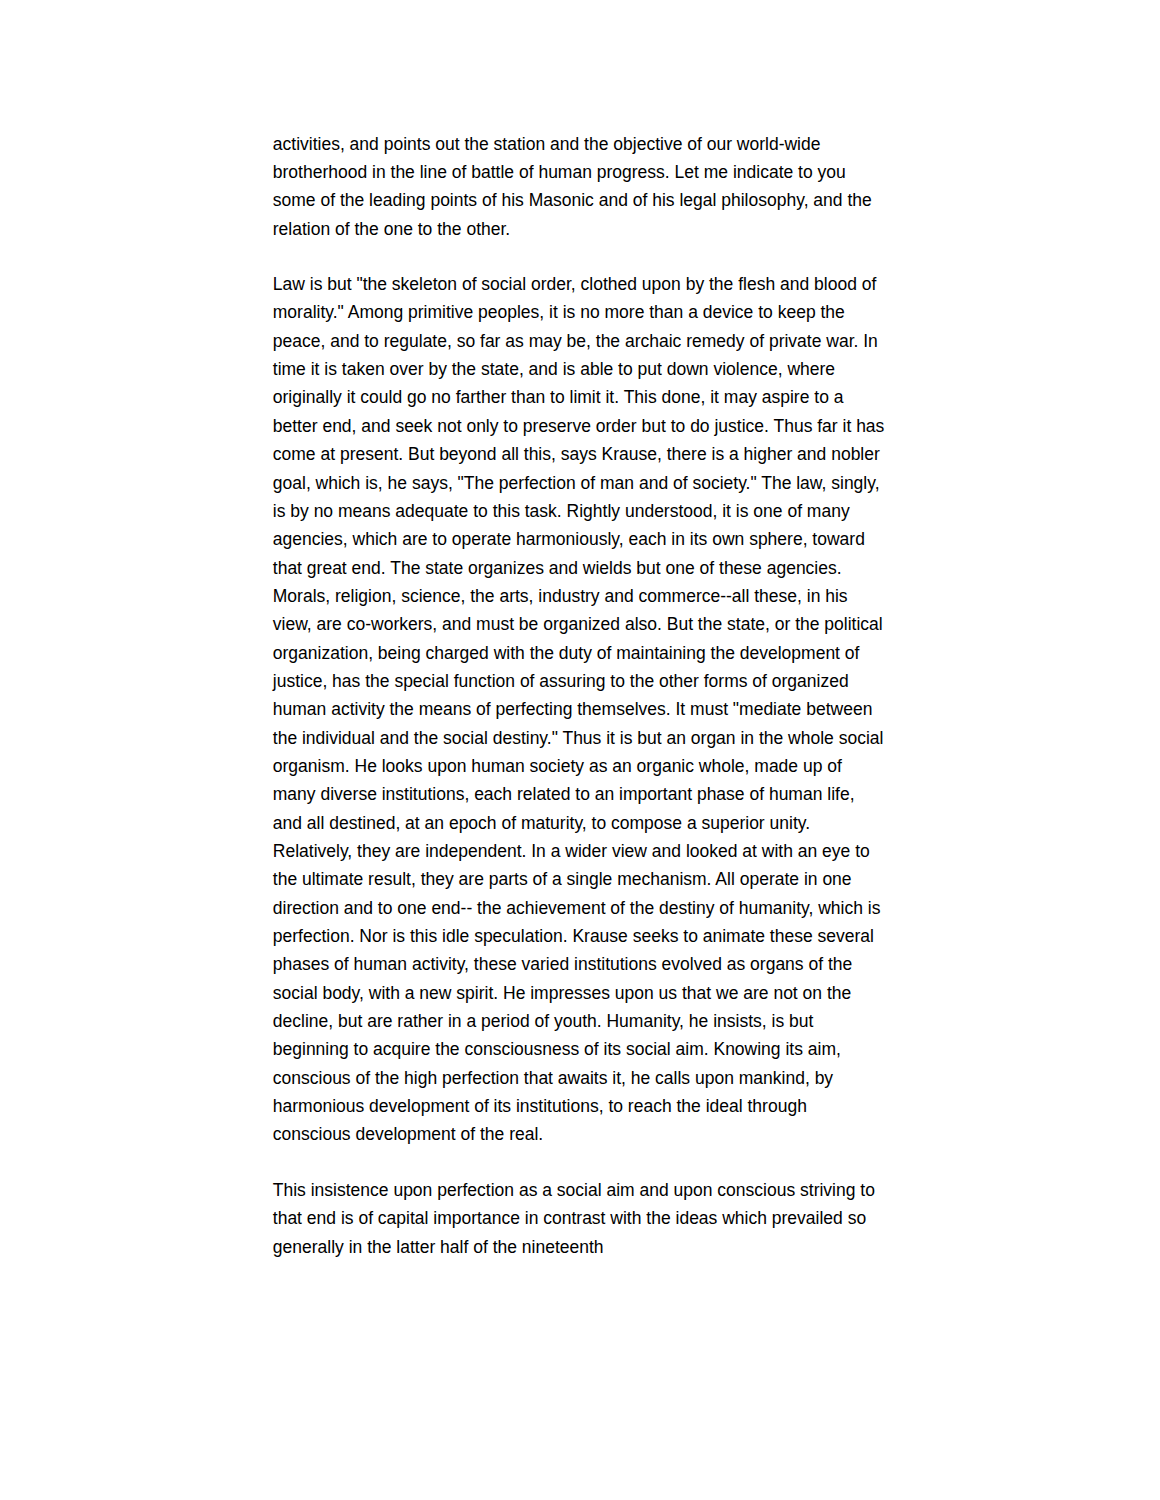activities, and points out the station and the objective of our world-wide brotherhood in the line of battle of human progress. Let me indicate to you some of the leading points of his Masonic and of his legal philosophy, and the relation of the one to the other.
Law is but "the skeleton of social order, clothed upon by the flesh and blood of morality." Among primitive peoples, it is no more than a device to keep the peace, and to regulate, so far as may be, the archaic remedy of private war. In time it is taken over by the state, and is able to put down violence, where originally it could go no farther than to limit it. This done, it may aspire to a better end, and seek not only to preserve order but to do justice. Thus far it has come at present. But beyond all this, says Krause, there is a higher and nobler goal, which is, he says, "The perfection of man and of society." The law, singly, is by no means adequate to this task. Rightly understood, it is one of many agencies, which are to operate harmoniously, each in its own sphere, toward that great end. The state organizes and wields but one of these agencies. Morals, religion, science, the arts, industry and commerce--all these, in his view, are co-workers, and must be organized also. But the state, or the political organization, being charged with the duty of maintaining the development of justice, has the special function of assuring to the other forms of organized human activity the means of perfecting themselves. It must "mediate between the individual and the social destiny." Thus it is but an organ in the whole social organism. He looks upon human society as an organic whole, made up of many diverse institutions, each related to an important phase of human life, and all destined, at an epoch of maturity, to compose a superior unity. Relatively, they are independent. In a wider view and looked at with an eye to the ultimate result, they are parts of a single mechanism. All operate in one direction and to one end-- the achievement of the destiny of humanity, which is perfection. Nor is this idle speculation. Krause seeks to animate these several phases of human activity, these varied institutions evolved as organs of the social body, with a new spirit. He impresses upon us that we are not on the decline, but are rather in a period of youth. Humanity, he insists, is but beginning to acquire the consciousness of its social aim. Knowing its aim, conscious of the high perfection that awaits it, he calls upon mankind, by harmonious development of its institutions, to reach the ideal through conscious development of the real.
This insistence upon perfection as a social aim and upon conscious striving to that end is of capital importance in contrast with the ideas which prevailed so generally in the latter half of the nineteenth